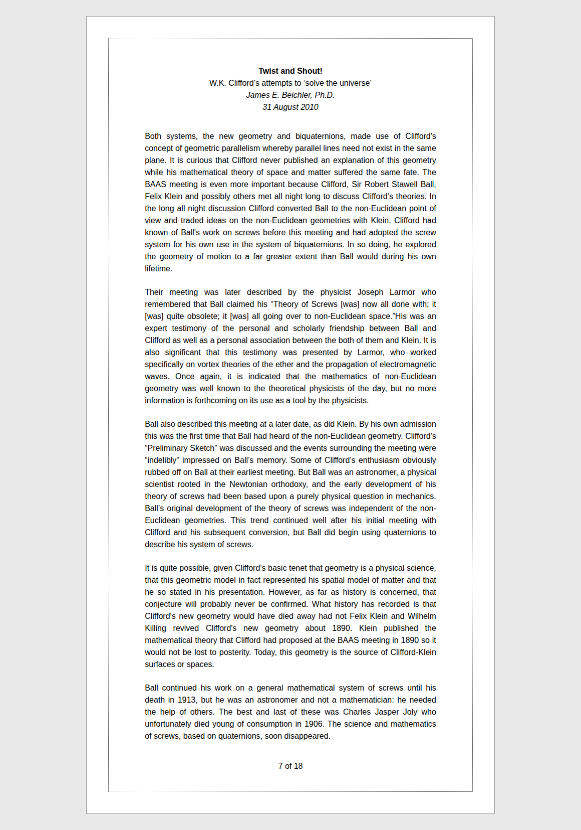Twist and Shout!
W.K. Clifford’s attempts to ‘solve the universe’
James E. Beichler, Ph.D.
31 August 2010
Both systems, the new geometry and biquaternions, made use of Clifford's concept of geometric parallelism whereby parallel lines need not exist in the same plane. It is curious that Clifford never published an explanation of this geometry while his mathematical theory of space and matter suffered the same fate. The BAAS meeting is even more important because Clifford, Sir Robert Stawell Ball, Felix Klein and possibly others met all night long to discuss Clifford’s theories. In the long all night discussion Clifford converted Ball to the non-Euclidean point of view and traded ideas on the non-Euclidean geometries with Klein. Clifford had known of Ball's work on screws before this meeting and had adopted the screw system for his own use in the system of biquaternions. In so doing, he explored the geometry of motion to a far greater extent than Ball would during his own lifetime.
Their meeting was later described by the physicist Joseph Larmor who remembered that Ball claimed his “Theory of Screws [was] now all done with; it [was] quite obsolete; it [was] all going over to non-Euclidean space.”His was an expert testimony of the personal and scholarly friendship between Ball and Clifford as well as a personal association between the both of them and Klein. It is also significant that this testimony was presented by Larmor, who worked specifically on vortex theories of the ether and the propagation of electromagnetic waves. Once again, it is indicated that the mathematics of non-Euclidean geometry was well known to the theoretical physicists of the day, but no more information is forthcoming on its use as a tool by the physicists.
Ball also described this meeting at a later date, as did Klein. By his own admission this was the first time that Ball had heard of the non-Euclidean geometry. Clifford’s “Preliminary Sketch” was discussed and the events surrounding the meeting were “indelibly” impressed on Ball’s memory. Some of Clifford’s enthusiasm obviously rubbed off on Ball at their earliest meeting. But Ball was an astronomer, a physical scientist rooted in the Newtonian orthodoxy, and the early development of his theory of screws had been based upon a purely physical question in mechanics. Ball’s original development of the theory of screws was independent of the non-Euclidean geometries. This trend continued well after his initial meeting with Clifford and his subsequent conversion, but Ball did begin using quaternions to describe his system of screws.
It is quite possible, given Clifford's basic tenet that geometry is a physical science, that this geometric model in fact represented his spatial model of matter and that he so stated in his presentation. However, as far as history is concerned, that conjecture will probably never be confirmed. What history has recorded is that Clifford's new geometry would have died away had not Felix Klein and Wilhelm Killing revived Clifford's new geometry about 1890. Klein published the mathematical theory that Clifford had proposed at the BAAS meeting in 1890 so it would not be lost to posterity. Today, this geometry is the source of Clifford-Klein surfaces or spaces.
Ball continued his work on a general mathematical system of screws until his death in 1913, but he was an astronomer and not a mathematician: he needed the help of others. The best and last of these was Charles Jasper Joly who unfortunately died young of consumption in 1906. The science and mathematics of screws, based on quaternions, soon disappeared.
7 of 18